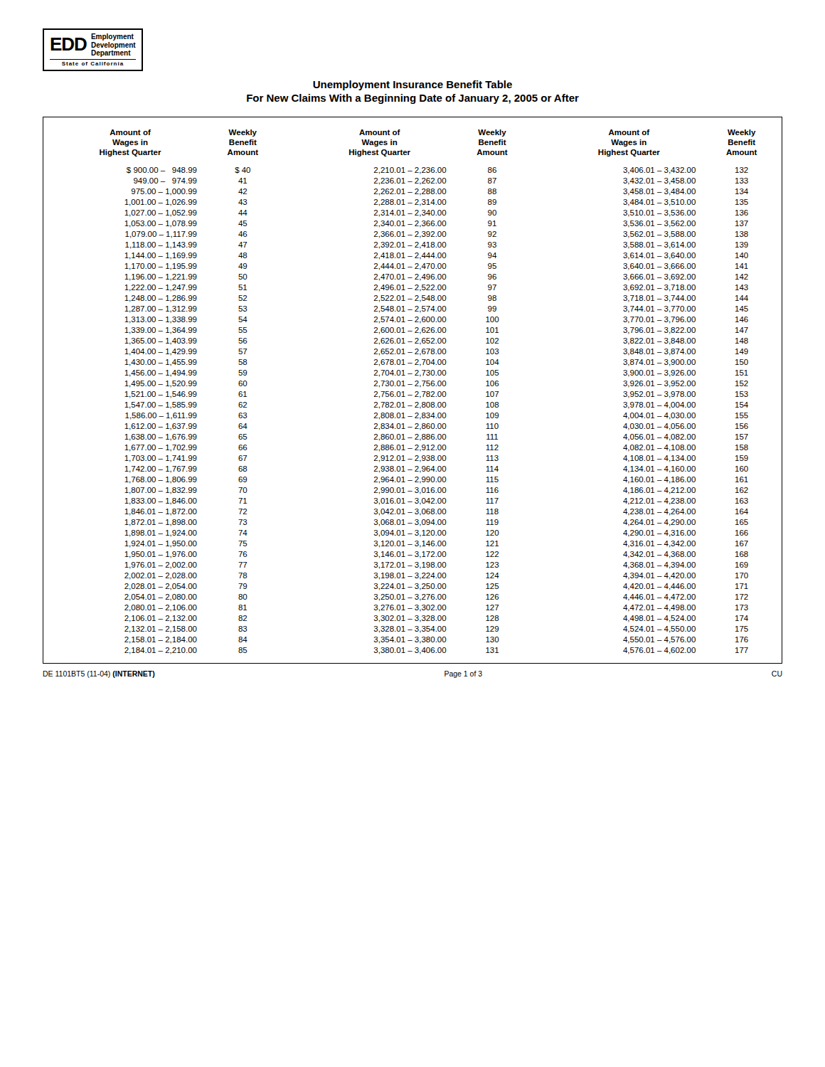EDD Employment
Development
Department
State of California
Unemployment Insurance Benefit Table
For New Claims With a Beginning Date of January 2, 2005 or After
| Amount of Wages in Highest Quarter | Weekly Benefit Amount | | Amount of Wages in Highest Quarter | Weekly Benefit Amount | | Amount of Wages in Highest Quarter | Weekly Benefit Amount |
| --- | --- | --- | --- | --- | --- | --- | --- |
| $ 900.00 – 948.99 | $ 40 | | 2,210.01 – 2,236.00 | 86 | | 3,406.01 – 3,432.00 | 132 |
| 949.00 – 974.99 | 41 | | 2,236.01 – 2,262.00 | 87 | | 3,432.01 – 3,458.00 | 133 |
| 975.00 – 1,000.99 | 42 | | 2,262.01 – 2,288.00 | 88 | | 3,458.01 – 3,484.00 | 134 |
| 1,001.00 – 1,026.99 | 43 | | 2,288.01 – 2,314.00 | 89 | | 3,484.01 – 3,510.00 | 135 |
| 1,027.00 – 1,052.99 | 44 | | 2,314.01 – 2,340.00 | 90 | | 3,510.01 – 3,536.00 | 136 |
| 1,053.00 – 1,078.99 | 45 | | 2,340.01 – 2,366.00 | 91 | | 3,536.01 – 3,562.00 | 137 |
| 1,079.00 – 1,117.99 | 46 | | 2,366.01 – 2,392.00 | 92 | | 3,562.01 – 3,588.00 | 138 |
| 1,118.00 – 1,143.99 | 47 | | 2,392.01 – 2,418.00 | 93 | | 3,588.01 – 3,614.00 | 139 |
| 1,144.00 – 1,169.99 | 48 | | 2,418.01 – 2,444.00 | 94 | | 3,614.01 – 3,640.00 | 140 |
| 1,170.00 – 1,195.99 | 49 | | 2,444.01 – 2,470.00 | 95 | | 3,640.01 – 3,666.00 | 141 |
| 1,196.00 – 1,221.99 | 50 | | 2,470.01 – 2,496.00 | 96 | | 3,666.01 – 3,692.00 | 142 |
| 1,222.00 – 1,247.99 | 51 | | 2,496.01 – 2,522.00 | 97 | | 3,692.01 – 3,718.00 | 143 |
| 1,248.00 – 1,286.99 | 52 | | 2,522.01 – 2,548.00 | 98 | | 3,718.01 – 3,744.00 | 144 |
| 1,287.00 – 1,312.99 | 53 | | 2,548.01 – 2,574.00 | 99 | | 3,744.01 – 3,770.00 | 145 |
| 1,313.00 – 1,338.99 | 54 | | 2,574.01 – 2,600.00 | 100 | | 3,770.01 – 3,796.00 | 146 |
| 1,339.00 – 1,364.99 | 55 | | 2,600.01 – 2,626.00 | 101 | | 3,796.01 – 3,822.00 | 147 |
| 1,365.00 – 1,403.99 | 56 | | 2,626.01 – 2,652.00 | 102 | | 3,822.01 – 3,848.00 | 148 |
| 1,404.00 – 1,429.99 | 57 | | 2,652.01 – 2,678.00 | 103 | | 3,848.01 – 3,874.00 | 149 |
| 1,430.00 – 1,455.99 | 58 | | 2,678.01 – 2,704.00 | 104 | | 3,874.01 – 3,900.00 | 150 |
| 1,456.00 – 1,494.99 | 59 | | 2,704.01 – 2,730.00 | 105 | | 3,900.01 – 3,926.00 | 151 |
| 1,495.00 – 1,520.99 | 60 | | 2,730.01 – 2,756.00 | 106 | | 3,926.01 – 3,952.00 | 152 |
| 1,521.00 – 1,546.99 | 61 | | 2,756.01 – 2,782.00 | 107 | | 3,952.01 – 3,978.00 | 153 |
| 1,547.00 – 1,585.99 | 62 | | 2,782.01 – 2,808.00 | 108 | | 3,978.01 – 4,004.00 | 154 |
| 1,586.00 – 1,611.99 | 63 | | 2,808.01 – 2,834.00 | 109 | | 4,004.01 – 4,030.00 | 155 |
| 1,612.00 – 1,637.99 | 64 | | 2,834.01 – 2,860.00 | 110 | | 4,030.01 – 4,056.00 | 156 |
| 1,638.00 – 1,676.99 | 65 | | 2,860.01 – 2,886.00 | 111 | | 4,056.01 – 4,082.00 | 157 |
| 1,677.00 – 1,702.99 | 66 | | 2,886.01 – 2,912.00 | 112 | | 4,082.01 – 4,108.00 | 158 |
| 1,703.00 – 1,741.99 | 67 | | 2,912.01 – 2,938.00 | 113 | | 4,108.01 – 4,134.00 | 159 |
| 1,742.00 – 1,767.99 | 68 | | 2,938.01 – 2,964.00 | 114 | | 4,134.01 – 4,160.00 | 160 |
| 1,768.00 – 1,806.99 | 69 | | 2,964.01 – 2,990.00 | 115 | | 4,160.01 – 4,186.00 | 161 |
| 1,807.00 – 1,832.99 | 70 | | 2,990.01 – 3,016.00 | 116 | | 4,186.01 – 4,212.00 | 162 |
| 1,833.00 – 1,846.00 | 71 | | 3,016.01 – 3,042.00 | 117 | | 4,212.01 – 4,238.00 | 163 |
| 1,846.01 – 1,872.00 | 72 | | 3,042.01 – 3,068.00 | 118 | | 4,238.01 – 4,264.00 | 164 |
| 1,872.01 – 1,898.00 | 73 | | 3,068.01 – 3,094.00 | 119 | | 4,264.01 – 4,290.00 | 165 |
| 1,898.01 – 1,924.00 | 74 | | 3,094.01 – 3,120.00 | 120 | | 4,290.01 – 4,316.00 | 166 |
| 1,924.01 – 1,950.00 | 75 | | 3,120.01 – 3,146.00 | 121 | | 4,316.01 – 4,342.00 | 167 |
| 1,950.01 – 1,976.00 | 76 | | 3,146.01 – 3,172.00 | 122 | | 4,342.01 – 4,368.00 | 168 |
| 1,976.01 – 2,002.00 | 77 | | 3,172.01 – 3,198.00 | 123 | | 4,368.01 – 4,394.00 | 169 |
| 2,002.01 – 2,028.00 | 78 | | 3,198.01 – 3,224.00 | 124 | | 4,394.01 – 4,420.00 | 170 |
| 2,028.01 – 2,054.00 | 79 | | 3,224.01 – 3,250.00 | 125 | | 4,420.01 – 4,446.00 | 171 |
| 2,054.01 – 2,080.00 | 80 | | 3,250.01 – 3,276.00 | 126 | | 4,446.01 – 4,472.00 | 172 |
| 2,080.01 – 2,106.00 | 81 | | 3,276.01 – 3,302.00 | 127 | | 4,472.01 – 4,498.00 | 173 |
| 2,106.01 – 2,132.00 | 82 | | 3,302.01 – 3,328.00 | 128 | | 4,498.01 – 4,524.00 | 174 |
| 2,132.01 – 2,158.00 | 83 | | 3,328.01 – 3,354.00 | 129 | | 4,524.01 – 4,550.00 | 175 |
| 2,158.01 – 2,184.00 | 84 | | 3,354.01 – 3,380.00 | 130 | | 4,550.01 – 4,576.00 | 176 |
| 2,184.01 – 2,210.00 | 85 | | 3,380.01 – 3,406.00 | 131 | | 4,576.01 – 4,602.00 | 177 |
DE 1101BT5 (11-04) (INTERNET)
Page 1 of 3
CU